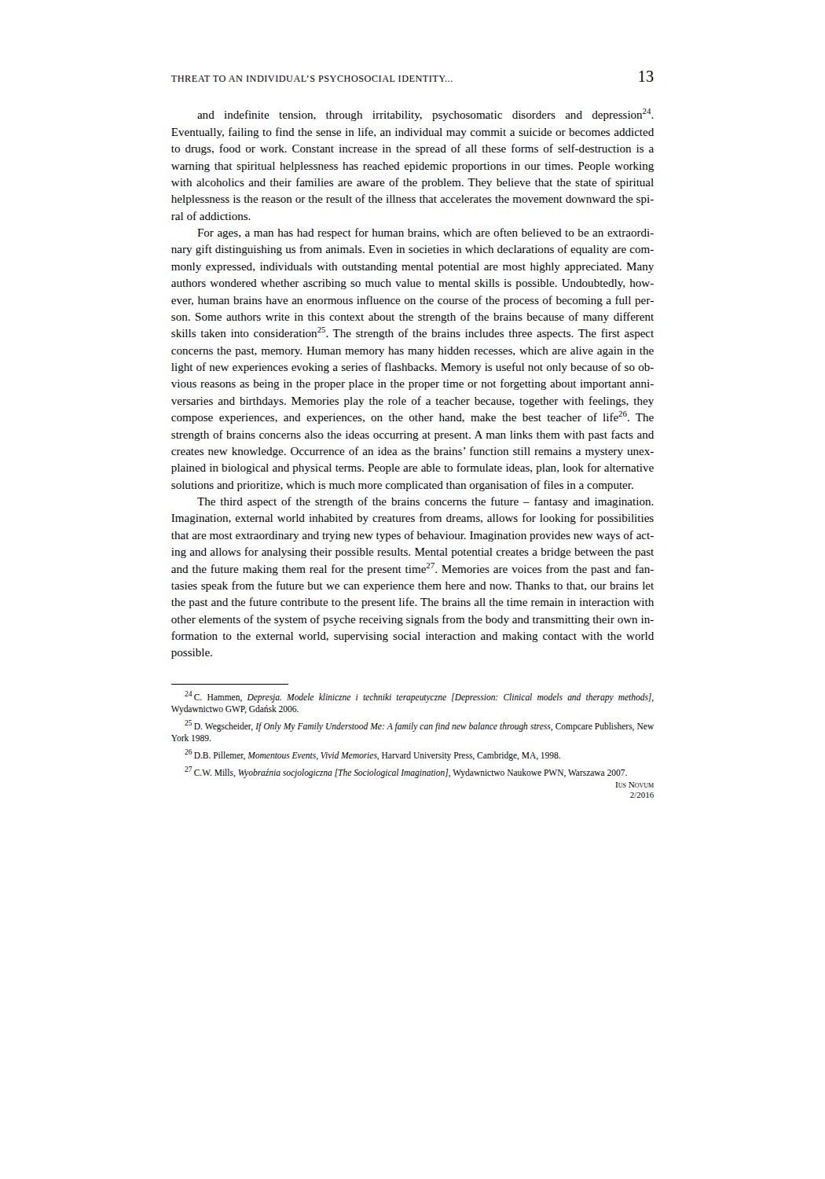Threat to an individual’s psychosocial identity... 13
and indefinite tension, through irritability, psychosomatic disorders and depression24. Eventually, failing to find the sense in life, an individual may commit a suicide or becomes addicted to drugs, food or work. Constant increase in the spread of all these forms of self-destruction is a warning that spiritual helplessness has reached epidemic proportions in our times. People working with alcoholics and their families are aware of the problem. They believe that the state of spiritual helplessness is the reason or the result of the illness that accelerates the movement downward the spiral of addictions.
For ages, a man has had respect for human brains, which are often believed to be an extraordinary gift distinguishing us from animals. Even in societies in which declarations of equality are commonly expressed, individuals with outstanding mental potential are most highly appreciated. Many authors wondered whether ascribing so much value to mental skills is possible. Undoubtedly, however, human brains have an enormous influence on the course of the process of becoming a full person. Some authors write in this context about the strength of the brains because of many different skills taken into consideration25. The strength of the brains includes three aspects. The first aspect concerns the past, memory. Human memory has many hidden recesses, which are alive again in the light of new experiences evoking a series of flashbacks. Memory is useful not only because of so obvious reasons as being in the proper place in the proper time or not forgetting about important anniversaries and birthdays. Memories play the role of a teacher because, together with feelings, they compose experiences, and experiences, on the other hand, make the best teacher of life26. The strength of brains concerns also the ideas occurring at present. A man links them with past facts and creates new knowledge. Occurrence of an idea as the brains’ function still remains a mystery unexplained in biological and physical terms. People are able to formulate ideas, plan, look for alternative solutions and prioritize, which is much more complicated than organisation of files in a computer.
The third aspect of the strength of the brains concerns the future – fantasy and imagination. Imagination, external world inhabited by creatures from dreams, allows for looking for possibilities that are most extraordinary and trying new types of behaviour. Imagination provides new ways of acting and allows for analysing their possible results. Mental potential creates a bridge between the past and the future making them real for the present time27. Memories are voices from the past and fantasies speak from the future but we can experience them here and now. Thanks to that, our brains let the past and the future contribute to the present life. The brains all the time remain in interaction with other elements of the system of psyche receiving signals from the body and transmitting their own information to the external world, supervising social interaction and making contact with the world possible.
24 C. Hammen, Depresja. Modele kliniczne i techniki terapeutyczne [Depression: Clinical models and therapy methods], Wydawnictwo GWP, Gdańsk 2006.
25 D. Wegscheider, If Only My Family Understood Me: A family can find new balance through stress, Compcare Publishers, New York 1989.
26 D.B. Pillemer, Momentous Events, Vivid Memories, Harvard University Press, Cambridge, MA, 1998.
27 C.W. Mills, Wyobraźnia socjologiczna [The Sociological Imagination], Wydawnictwo Naukowe PWN, Warszawa 2007.
Ius Novum
2/2016